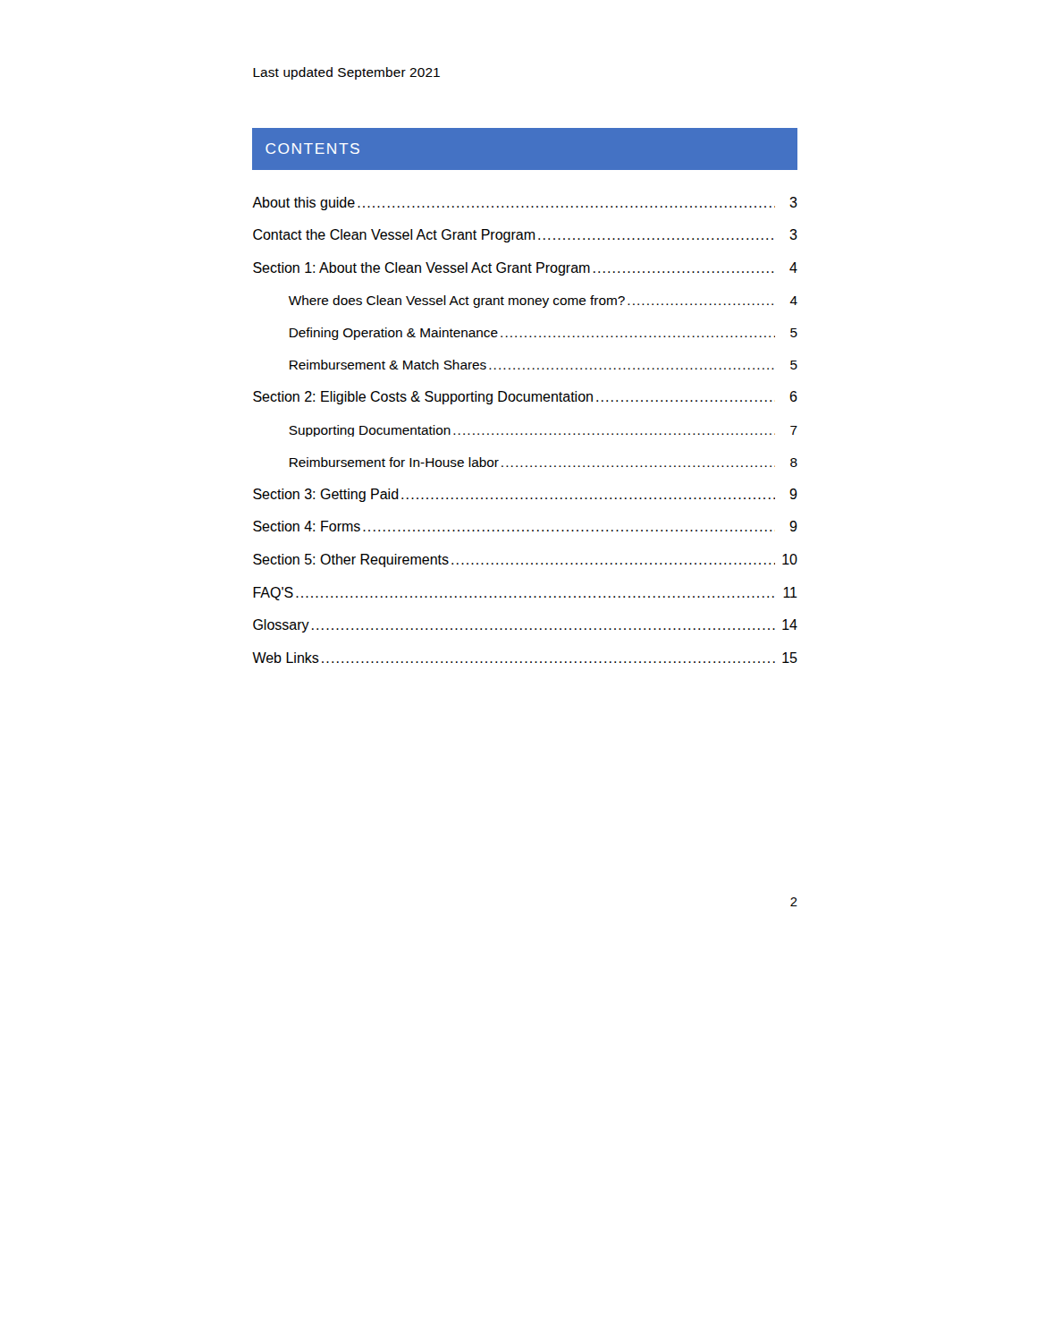Last updated September 2021
CONTENTS
About this guide .................................................................................................................. 3
Contact the Clean Vessel Act Grant Program ............................................................................... 3
Section 1: About the Clean Vessel Act Grant Program .................................................................... 4
Where does Clean Vessel Act grant money come from? ....................................................... 4
Defining Operation & Maintenance ........................................................................................ 5
Reimbursement & Match Shares .......................................................................................... 5
Section 2: Eligible Costs & Supporting Documentation ................................................................ 6
Supporting Documentation ..................................................................................................... 7
Reimbursement for In-House labor ......................................................................................... 8
Section 3: Getting Paid ....................................................................................................... 9
Section 4: Forms .............................................................................................................. 9
Section 5: Other Requirements ................................................................................................ 10
FAQ'S .............................................................................................................................. 11
Glossary ......................................................................................................................... 14
Web Links ....................................................................................................................... 15
2